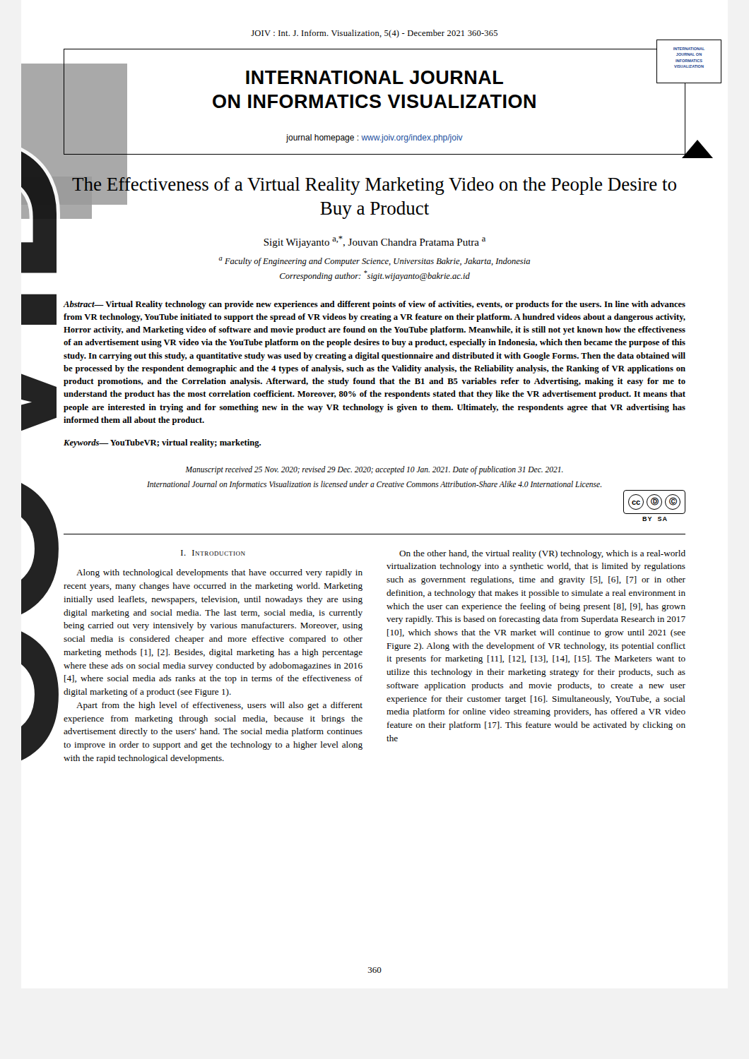JOIV : Int. J. Inform. Visualization, 5(4) - December 2021 360-365
INTERNATIONAL JOURNAL ON INFORMATICS VISUALIZATION
INTERNATIONAL JOURNAL
ON INFORMATICS VISUALIZATION
journal homepage : www.joiv.org/index.php/joiv
COVID
The Effectiveness of a Virtual Reality Marketing Video on the People Desire to Buy a Product
Sigit Wijayanto a,*, Jouvan Chandra Pratama Putra a
a Faculty of Engineering and Computer Science, Universitas Bakrie, Jakarta, Indonesia
Corresponding author: *sigit.wijayanto@bakrie.ac.id
Abstract— Virtual Reality technology can provide new experiences and different points of view of activities, events, or products for the users. In line with advances from VR technology, YouTube initiated to support the spread of VR videos by creating a VR feature on their platform. A hundred videos about a dangerous activity, Horror activity, and Marketing video of software and movie product are found on the YouTube platform. Meanwhile, it is still not yet known how the effectiveness of an advertisement using VR video via the YouTube platform on the people desires to buy a product, especially in Indonesia, which then became the purpose of this study. In carrying out this study, a quantitative study was used by creating a digital questionnaire and distributed it with Google Forms. Then the data obtained will be processed by the respondent demographic and the 4 types of analysis, such as the Validity analysis, the Reliability analysis, the Ranking of VR applications on product promotions, and the Correlation analysis. Afterward, the study found that the B1 and B5 variables refer to Advertising, making it easy for me to understand the product has the most correlation coefficient. Moreover, 80% of the respondents stated that they like the VR advertisement product. It means that people are interested in trying and for something new in the way VR technology is given to them. Ultimately, the respondents agree that VR advertising has informed them all about the product.
Keywords— YouTubeVR; virtual reality; marketing.
Manuscript received 25 Nov. 2020; revised 29 Dec. 2020; accepted 10 Jan. 2021. Date of publication 31 Dec. 2021.
International Journal on Informatics Visualization is licensed under a Creative Commons Attribution-Share Alike 4.0 International License.
cc
Ⓓ
Ⓒ
BY SA
I. Introduction
Along with technological developments that have occurred very rapidly in recent years, many changes have occurred in the marketing world. Marketing initially used leaflets, newspapers, television, until nowadays they are using digital marketing and social media. The last term, social media, is currently being carried out very intensively by various manufacturers. Moreover, using social media is considered cheaper and more effective compared to other marketing methods [1], [2]. Besides, digital marketing has a high percentage where these ads on social media survey conducted by adobomagazines in 2016 [4], where social media ads ranks at the top in terms of the effectiveness of digital marketing of a product (see Figure 1).
Apart from the high level of effectiveness, users will also get a different experience from marketing through social media, because it brings the advertisement directly to the users' hand. The social media platform continues to improve in order to support and get the technology to a higher level along with the rapid technological developments.
On the other hand, the virtual reality (VR) technology, which is a real-world virtualization technology into a synthetic world, that is limited by regulations such as government regulations, time and gravity [5], [6], [7] or in other definition, a technology that makes it possible to simulate a real environment in which the user can experience the feeling of being present [8], [9], has grown very rapidly. This is based on forecasting data from Superdata Research in 2017 [10], which shows that the VR market will continue to grow until 2021 (see Figure 2). Along with the development of VR technology, its potential conflict it presents for marketing [11], [12], [13], [14], [15]. The Marketers want to utilize this technology in their marketing strategy for their products, such as software application products and movie products, to create a new user experience for their customer target [16]. Simultaneously, YouTube, a social media platform for online video streaming providers, has offered a VR video feature on their platform [17]. This feature would be activated by clicking on the
360